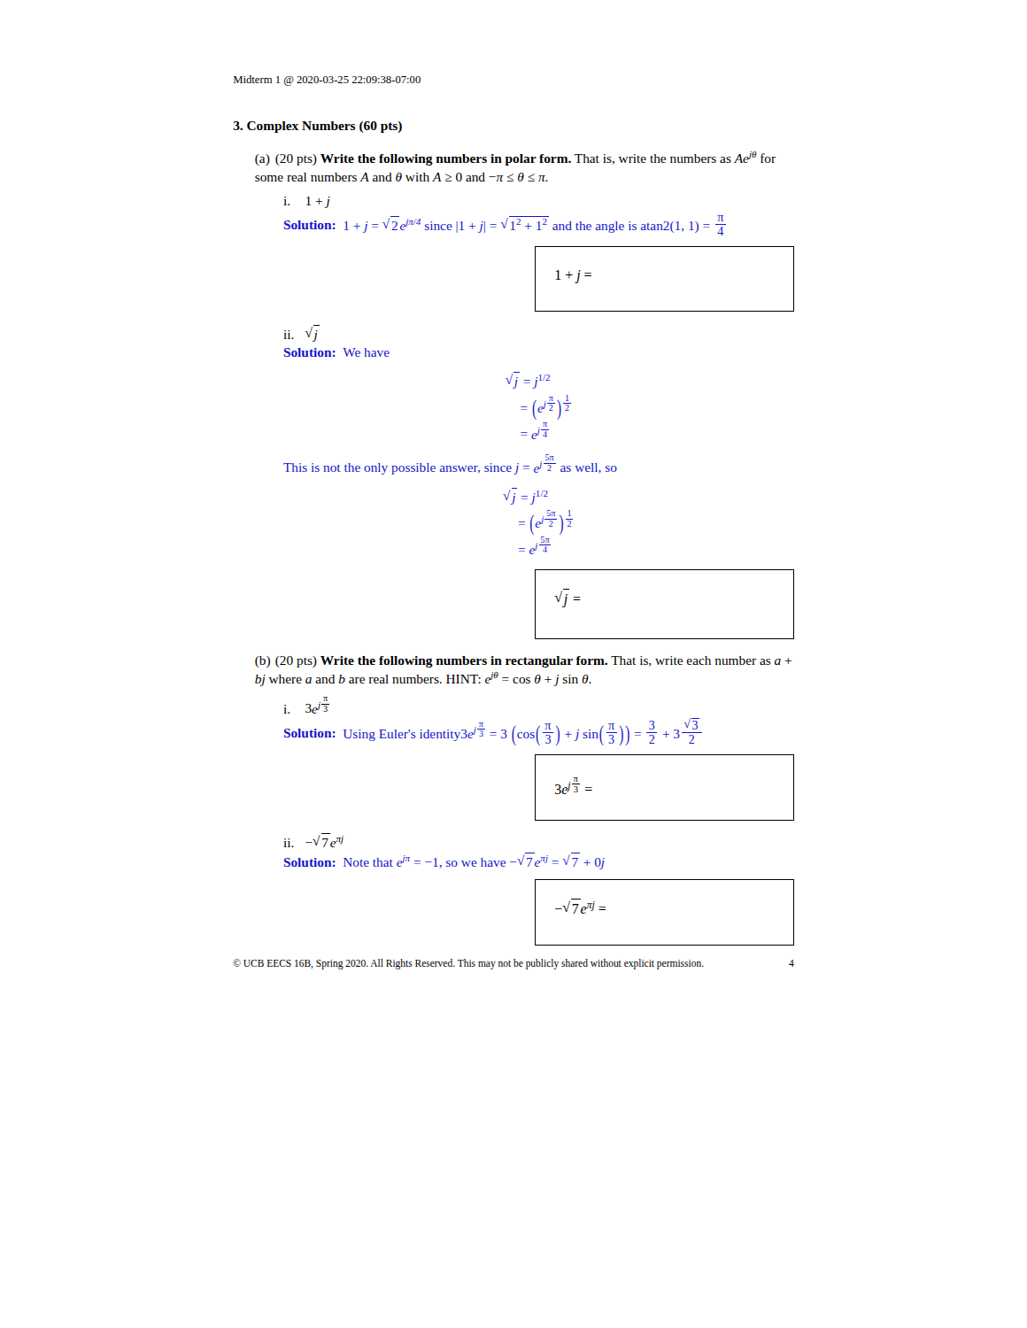Midterm 1 @ 2020-03-25 22:09:38-07:00
3. Complex Numbers (60 pts)
(a)(20 pts) Write the following numbers in polar form. That is, write the numbers as Aejθ for some real numbers A and θ with A ≥ 0 and −π ≤ θ ≤ π.
i. 1 + j
Solution: 1 + j = 2 ejπ/4 since |1 + j| = 12 + 12 and the angle is atan2(1, 1) = π 4
1 + j =
ii. j
Solution: We have
j = j1/2
= (ejπ 2)12
= ejπ 4
This is not the only possible answer, since j = ej5π 2 as well, so
j = j1/2
= (ej5π 2)12
= ej5π 4
j =
(b)(20 pts) Write the following numbers in rectangular form. That is, write each number as a + bj where a and b are real numbers. HINT: ejθ = cos θ + j sin θ.
i. 3ejπ 3
Solution: Using Euler's identity3ejπ 3 = 3 (cos(π 3) + j sin(π 3)) = 32 + 332
3ejπ 3 =
ii.−7 eπj
Solution: Note that ejπ = −1, so we have −7 eπj = 7 + 0j
−7 eπj =
© UCB EECS 16B, Spring 2020. All Rights Reserved. This may not be publicly shared without explicit permission. 4